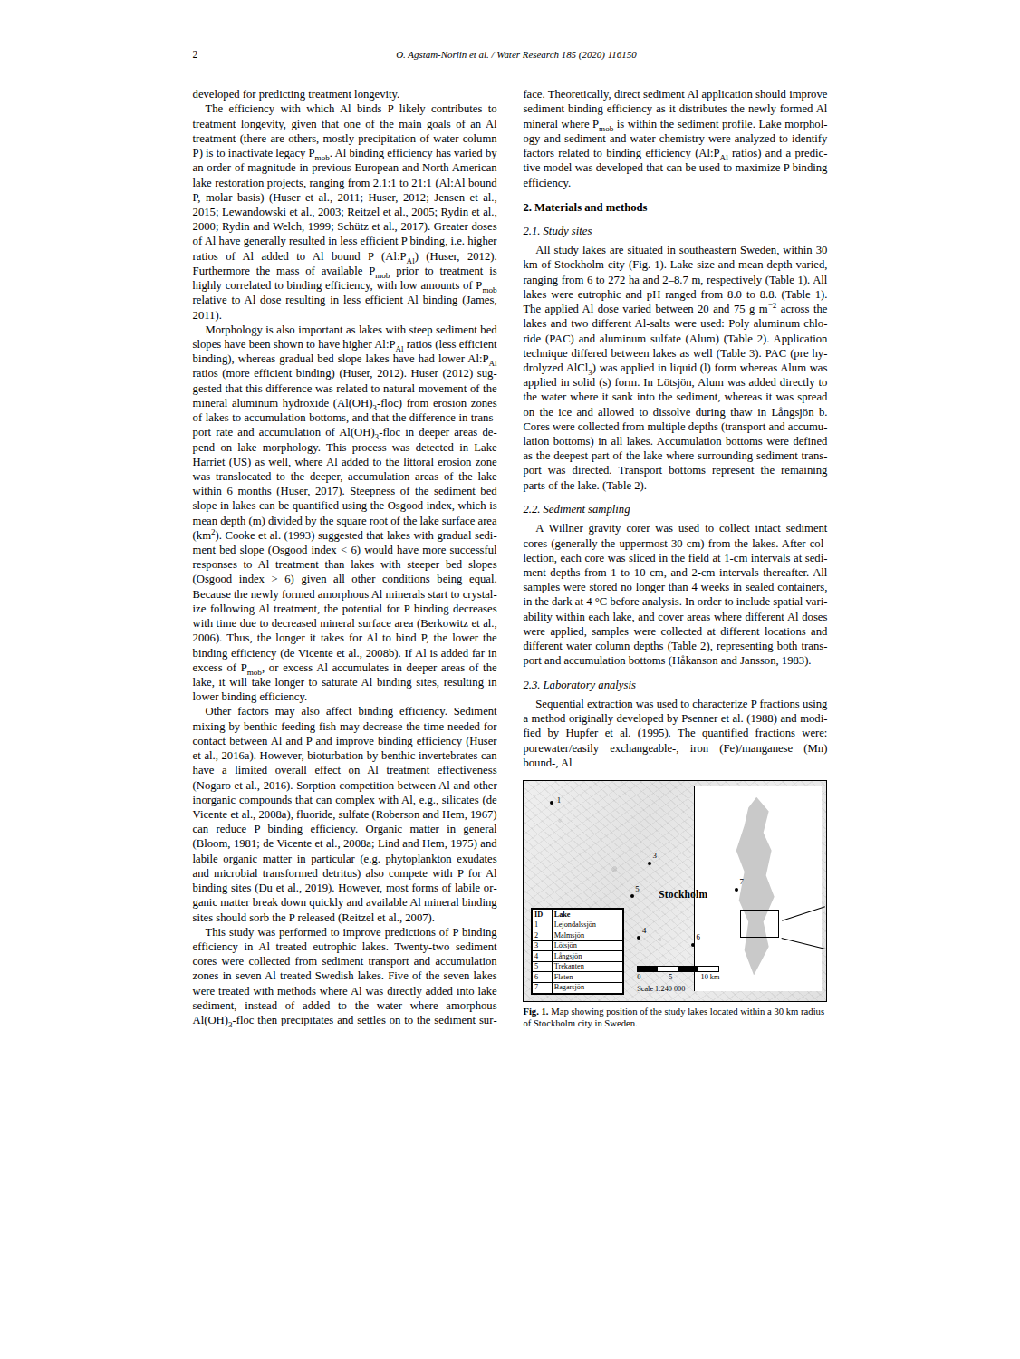2
O. Agstam-Norlin et al. / Water Research 185 (2020) 116150
developed for predicting treatment longevity.
The efficiency with which Al binds P likely contributes to treatment longevity, given that one of the main goals of an Al treatment (there are others, mostly precipitation of water column P) is to inactivate legacy Pmob. Al binding efficiency has varied by an order of magnitude in previous European and North American lake restoration projects, ranging from 2.1:1 to 21:1 (Al:Al bound P, molar basis) (Huser et al., 2011; Huser, 2012; Jensen et al., 2015; Lewandowski et al., 2003; Reitzel et al., 2005; Rydin et al., 2000; Rydin and Welch, 1999; Schütz et al., 2017). Greater doses of Al have generally resulted in less efficient P binding, i.e. higher ratios of Al added to Al bound P (Al:PAl) (Huser, 2012). Furthermore the mass of available Pmob prior to treatment is highly correlated to binding efficiency, with low amounts of Pmob relative to Al dose resulting in less efficient Al binding (James, 2011).
Morphology is also important as lakes with steep sediment bed slopes have been shown to have higher Al:PAl ratios (less efficient binding), whereas gradual bed slope lakes have had lower Al:PAl ratios (more efficient binding) (Huser, 2012). Huser (2012) suggested that this difference was related to natural movement of the mineral aluminum hydroxide (Al(OH)3-floc) from erosion zones of lakes to accumulation bottoms, and that the difference in transport rate and accumulation of Al(OH)3-floc in deeper areas depend on lake morphology. This process was detected in Lake Harriet (US) as well, where Al added to the littoral erosion zone was translocated to the deeper, accumulation areas of the lake within 6 months (Huser, 2017). Steepness of the sediment bed slope in lakes can be quantified using the Osgood index, which is mean depth (m) divided by the square root of the lake surface area (km2). Cooke et al. (1993) suggested that lakes with gradual sediment bed slope (Osgood index < 6) would have more successful responses to Al treatment than lakes with steeper bed slopes (Osgood index > 6) given all other conditions being equal. Because the newly formed amorphous Al minerals start to crystalize following Al treatment, the potential for P binding decreases with time due to decreased mineral surface area (Berkowitz et al., 2006). Thus, the longer it takes for Al to bind P, the lower the binding efficiency (de Vicente et al., 2008b). If Al is added far in excess of Pmob, or excess Al accumulates in deeper areas of the lake, it will take longer to saturate Al binding sites, resulting in lower binding efficiency.
Other factors may also affect binding efficiency. Sediment mixing by benthic feeding fish may decrease the time needed for contact between Al and P and improve binding efficiency (Huser et al., 2016a). However, bioturbation by benthic invertebrates can have a limited overall effect on Al treatment effectiveness (Nogaro et al., 2016). Sorption competition between Al and other inorganic compounds that can complex with Al, e.g., silicates (de Vicente et al., 2008a), fluoride, sulfate (Roberson and Hem, 1967) can reduce P binding efficiency. Organic matter in general (Bloom, 1981; de Vicente et al., 2008a; Lind and Hem, 1975) and labile organic matter in particular (e.g. phytoplankton exudates and microbial transformed detritus) also compete with P for Al binding sites (Du et al., 2019). However, most forms of labile organic matter break down quickly and available Al mineral binding sites should sorb the P released (Reitzel et al., 2007).
This study was performed to improve predictions of P binding efficiency in Al treated eutrophic lakes. Twenty-two sediment cores were collected from sediment transport and accumulation zones in seven Al treated Swedish lakes. Five of the seven lakes were treated with methods where Al was directly added into lake sediment, instead of added to the water where amorphous Al(OH)3-floc then precipitates and settles on to the sediment surface. Theoretically, direct sediment Al application should improve sediment binding efficiency as it distributes the newly formed Al mineral where Pmob is within the sediment profile. Lake morphology and sediment and water chemistry were analyzed to identify factors related to binding efficiency (Al:PAl ratios) and a predictive model was developed that can be used to maximize P binding efficiency.
2. Materials and methods
2.1. Study sites
All study lakes are situated in southeastern Sweden, within 30 km of Stockholm city (Fig. 1). Lake size and mean depth varied, ranging from 6 to 272 ha and 2–8.7 m, respectively (Table 1). All lakes were eutrophic and pH ranged from 8.0 to 8.8. (Table 1). The applied Al dose varied between 20 and 75 g m−2 across the lakes and two different Al-salts were used: Poly aluminum chloride (PAC) and aluminum sulfate (Alum) (Table 2). Application technique differed between lakes as well (Table 3). PAC (pre hydrolyzed AlCl3) was applied in liquid (l) form whereas Alum was applied in solid (s) form. In Lötsjön, Alum was added directly to the water where it sank into the sediment, whereas it was spread on the ice and allowed to dissolve during thaw in Långsjön b. Cores were collected from multiple depths (transport and accumulation bottoms) in all lakes. Accumulation bottoms were defined as the deepest part of the lake where surrounding sediment transport was directed. Transport bottoms represent the remaining parts of the lake. (Table 2).
2.2. Sediment sampling
A Willner gravity corer was used to collect intact sediment cores (generally the uppermost 30 cm) from the lakes. After collection, each core was sliced in the field at 1-cm intervals at sediment depths from 1 to 10 cm, and 2-cm intervals thereafter. All samples were stored no longer than 4 weeks in sealed containers, in the dark at 4 °C before analysis. In order to include spatial variability within each lake, and cover areas where different Al doses were applied, samples were collected at different locations and different water column depths (Table 2), representing both transport and accumulation bottoms (Håkanson and Jansson, 1983).
2.3. Laboratory analysis
Sequential extraction was used to characterize P fractions using a method originally developed by Psenner et al. (1988) and modified by Hupfer et al. (1995). The quantified fractions were: porewater/easily exchangeable-, iron (Fe)/manganese (Mn) bound-, Al
Stockholm
1
2
3
4
5
6
7
| ID | Lake |
| --- | --- |
| 1 | Lejondalssjön |
| 2 | Malmsjön |
| 3 | Lötsjön |
| 4 | Långsjön |
| 5 | Trekanten |
| 6 | Flaten |
| 7 | Bagarsjön |
0510 km
Scale 1:240 000
Fig. 1. Map showing position of the study lakes located within a 30 km radius of Stockholm city in Sweden.